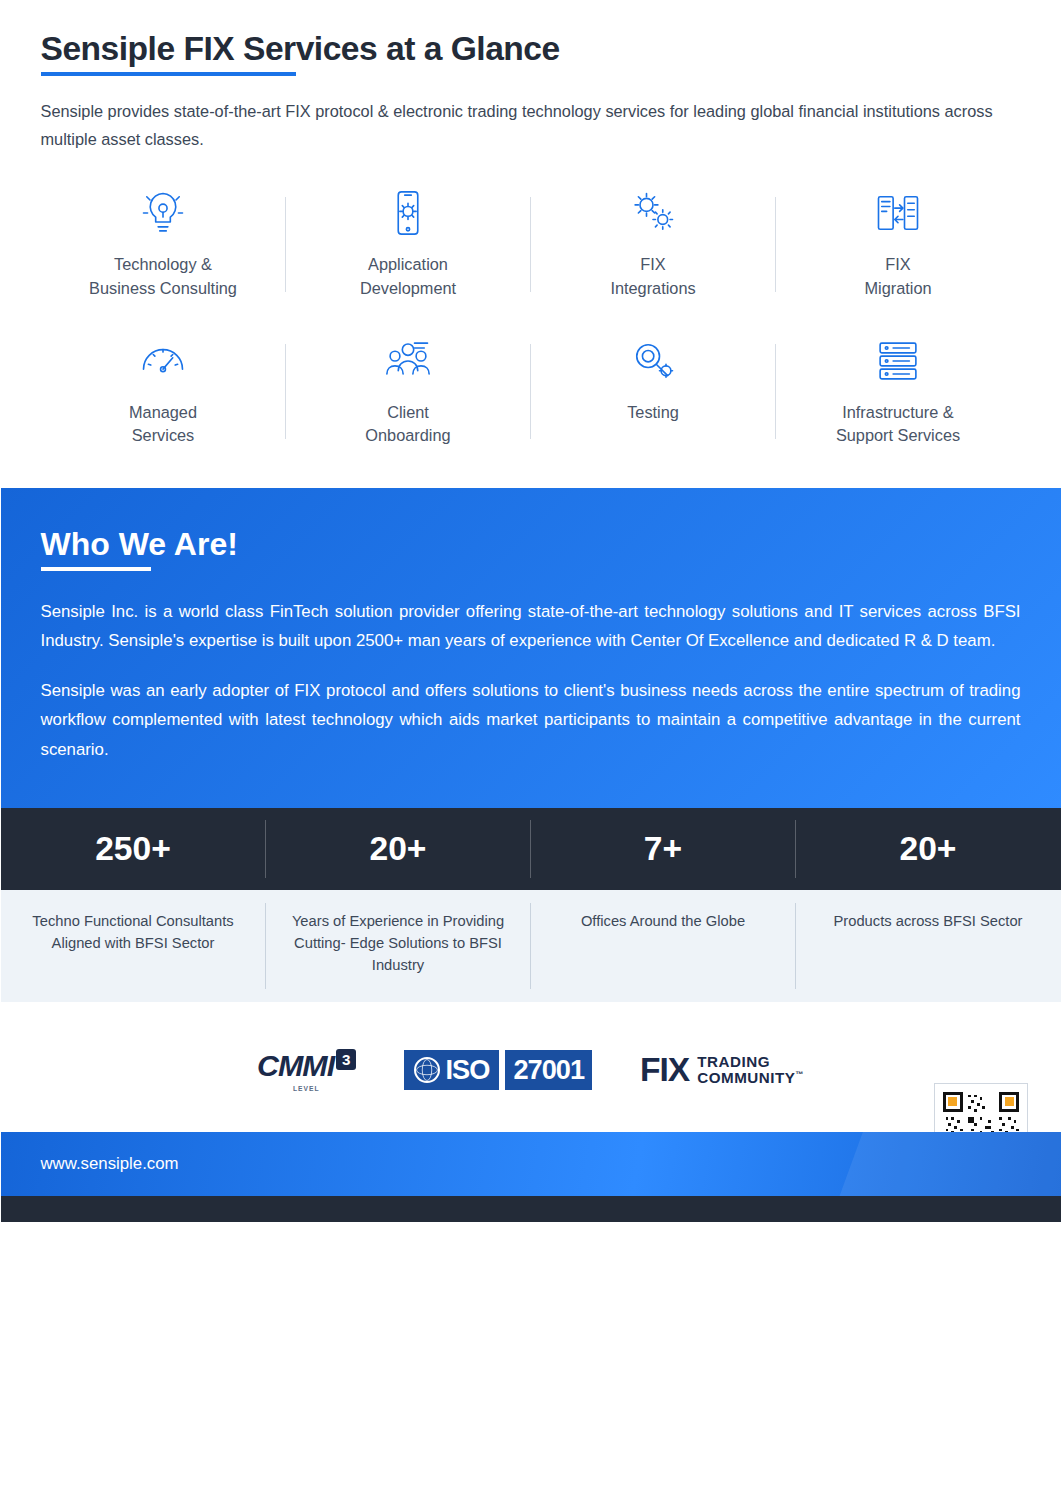Sensiple FIX Services at a Glance
Sensiple provides state-of-the-art FIX protocol & electronic trading technology services for leading global financial institutions across multiple asset classes.
Technology &
Business Consulting
Application
Development
FIX
Integrations
FIX
Migration
Managed
Services
Client
Onboarding
Testing
Infrastructure &
Support Services
Who We Are!
Sensiple Inc. is a world class FinTech solution provider offering state-of-the-art technology solutions and IT services across BFSI Industry. Sensiple's expertise is built upon 2500+ man years of experience with Center Of Excellence and dedicated R & D team.
Sensiple was an early adopter of FIX protocol and offers solutions to client's business needs across the entire spectrum of trading workflow complemented with latest technology which aids market participants to maintain a competitive advantage in the current scenario.
250+
20+
7+
20+
Techno Functional Consultants Aligned with BFSI Sector
Years of Experience in Providing Cutting- Edge Solutions to BFSI Industry
Offices Around the Globe
Products across BFSI Sector
CMMI3 LEVEL
ISO
27001
FIX TRADING
COMMUNITY™
www.sensiple.com